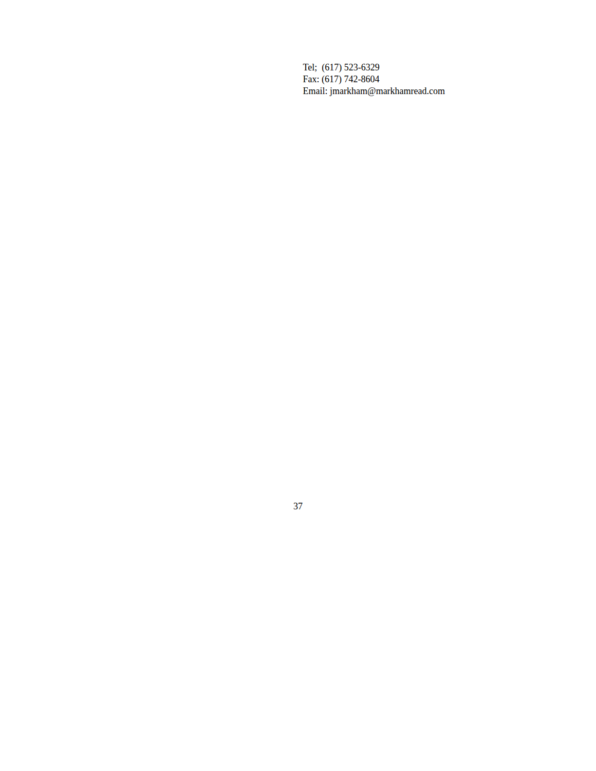Tel; (617) 523-6329
Fax: (617) 742-8604
Email: jmarkham@markhamread.com
37